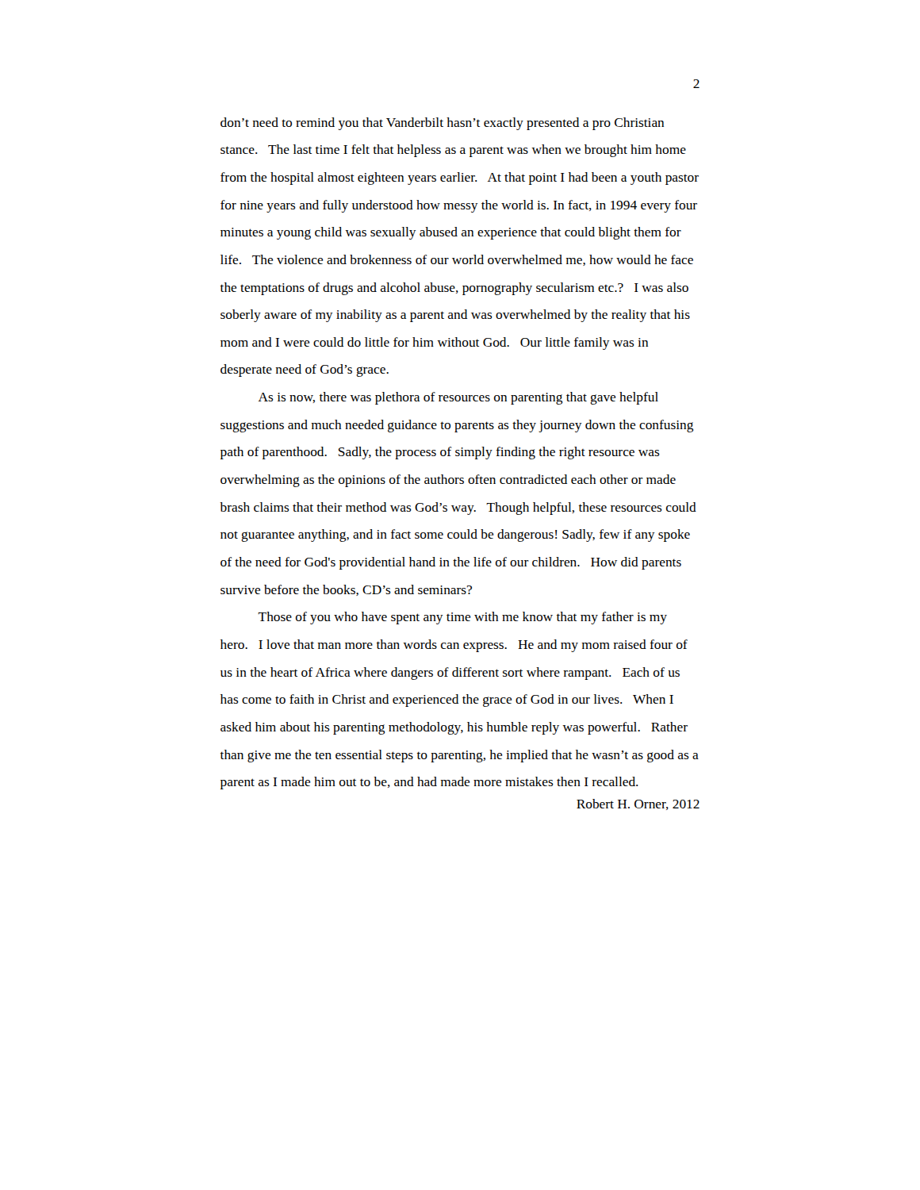2
don’t need to remind you that Vanderbilt hasn’t exactly presented a pro Christian stance. The last time I felt that helpless as a parent was when we brought him home from the hospital almost eighteen years earlier. At that point I had been a youth pastor for nine years and fully understood how messy the world is. In fact, in 1994 every four minutes a young child was sexually abused an experience that could blight them for life. The violence and brokenness of our world overwhelmed me, how would he face the temptations of drugs and alcohol abuse, pornography secularism etc.? I was also soberly aware of my inability as a parent and was overwhelmed by the reality that his mom and I were could do little for him without God. Our little family was in desperate need of God’s grace.
As is now, there was plethora of resources on parenting that gave helpful suggestions and much needed guidance to parents as they journey down the confusing path of parenthood. Sadly, the process of simply finding the right resource was overwhelming as the opinions of the authors often contradicted each other or made brash claims that their method was God’s way. Though helpful, these resources could not guarantee anything, and in fact some could be dangerous! Sadly, few if any spoke of the need for God's providential hand in the life of our children. How did parents survive before the books, CD’s and seminars?
Those of you who have spent any time with me know that my father is my hero. I love that man more than words can express. He and my mom raised four of us in the heart of Africa where dangers of different sort where rampant. Each of us has come to faith in Christ and experienced the grace of God in our lives. When I asked him about his parenting methodology, his humble reply was powerful. Rather than give me the ten essential steps to parenting, he implied that he wasn’t as good as a parent as I made him out to be, and had made more mistakes then I recalled.
Robert H. Orner, 2012